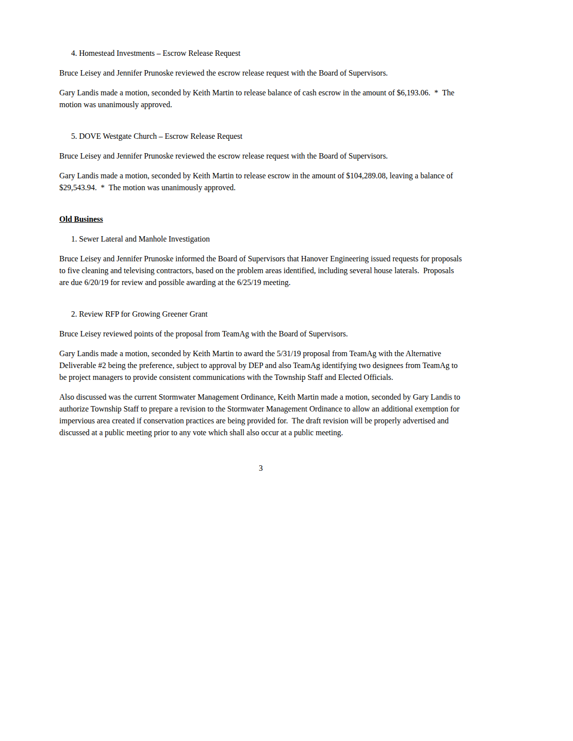Homestead Investments – Escrow Release Request
Bruce Leisey and Jennifer Prunoske reviewed the escrow release request with the Board of Supervisors.
Gary Landis made a motion, seconded by Keith Martin to release balance of cash escrow in the amount of $6,193.06. * The motion was unanimously approved.
DOVE Westgate Church – Escrow Release Request
Bruce Leisey and Jennifer Prunoske reviewed the escrow release request with the Board of Supervisors.
Gary Landis made a motion, seconded by Keith Martin to release escrow in the amount of $104,289.08, leaving a balance of $29,543.94. * The motion was unanimously approved.
Old Business
Sewer Lateral and Manhole Investigation
Bruce Leisey and Jennifer Prunoske informed the Board of Supervisors that Hanover Engineering issued requests for proposals to five cleaning and televising contractors, based on the problem areas identified, including several house laterals. Proposals are due 6/20/19 for review and possible awarding at the 6/25/19 meeting.
Review RFP for Growing Greener Grant
Bruce Leisey reviewed points of the proposal from TeamAg with the Board of Supervisors.
Gary Landis made a motion, seconded by Keith Martin to award the 5/31/19 proposal from TeamAg with the Alternative Deliverable #2 being the preference, subject to approval by DEP and also TeamAg identifying two designees from TeamAg to be project managers to provide consistent communications with the Township Staff and Elected Officials.
Also discussed was the current Stormwater Management Ordinance, Keith Martin made a motion, seconded by Gary Landis to authorize Township Staff to prepare a revision to the Stormwater Management Ordinance to allow an additional exemption for impervious area created if conservation practices are being provided for. The draft revision will be properly advertised and discussed at a public meeting prior to any vote which shall also occur at a public meeting.
3